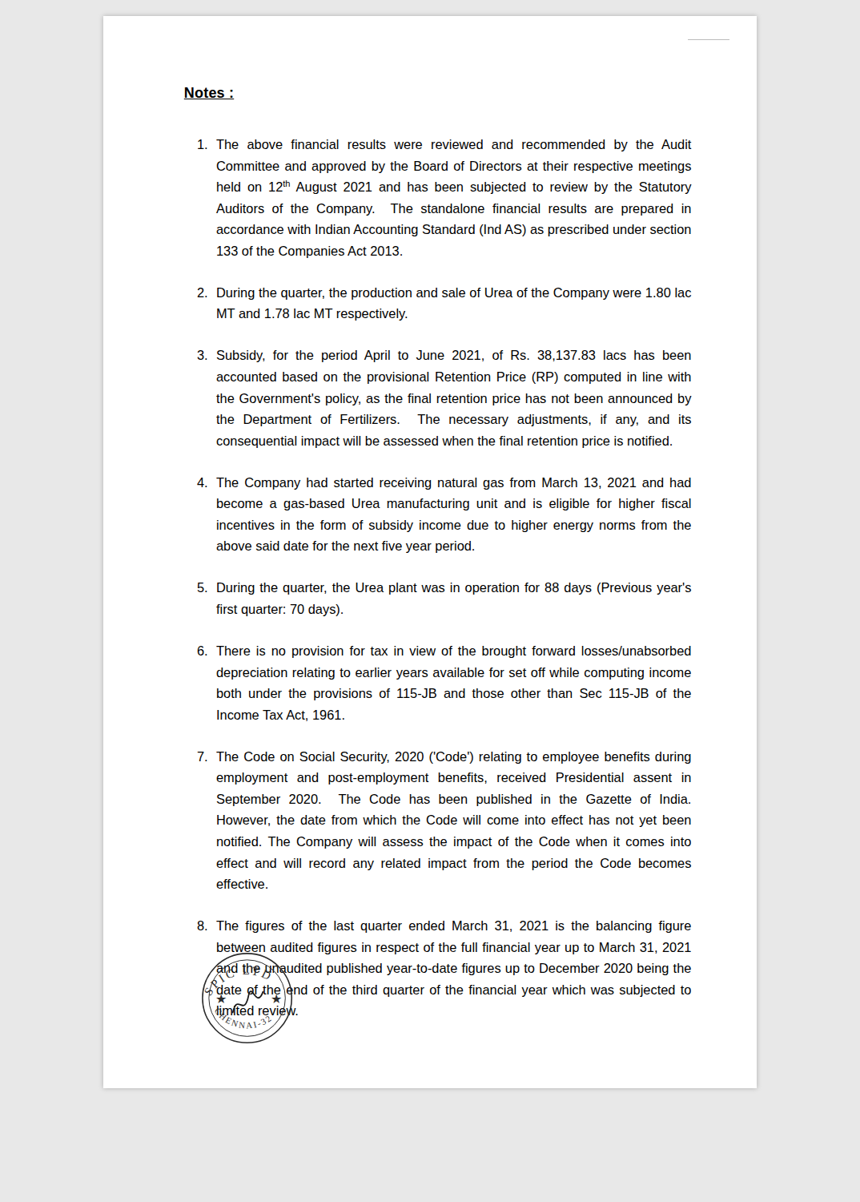Notes :
The above financial results were reviewed and recommended by the Audit Committee and approved by the Board of Directors at their respective meetings held on 12th August 2021 and has been subjected to review by the Statutory Auditors of the Company. The standalone financial results are prepared in accordance with Indian Accounting Standard (Ind AS) as prescribed under section 133 of the Companies Act 2013.
During the quarter, the production and sale of Urea of the Company were 1.80 lac MT and 1.78 lac MT respectively.
Subsidy, for the period April to June 2021, of Rs. 38,137.83 lacs has been accounted based on the provisional Retention Price (RP) computed in line with the Government's policy, as the final retention price has not been announced by the Department of Fertilizers. The necessary adjustments, if any, and its consequential impact will be assessed when the final retention price is notified.
The Company had started receiving natural gas from March 13, 2021 and had become a gas-based Urea manufacturing unit and is eligible for higher fiscal incentives in the form of subsidy income due to higher energy norms from the above said date for the next five year period.
During the quarter, the Urea plant was in operation for 88 days (Previous year's first quarter: 70 days).
There is no provision for tax in view of the brought forward losses/unabsorbed depreciation relating to earlier years available for set off while computing income both under the provisions of 115-JB and those other than Sec 115-JB of the Income Tax Act, 1961.
The Code on Social Security, 2020 ('Code') relating to employee benefits during employment and post-employment benefits, received Presidential assent in September 2020. The Code has been published in the Gazette of India. However, the date from which the Code will come into effect has not yet been notified. The Company will assess the impact of the Code when it comes into effect and will record any related impact from the period the Code becomes effective.
The figures of the last quarter ended March 31, 2021 is the balancing figure between audited figures in respect of the full financial year up to March 31, 2021 and the unaudited published year-to-date figures up to December 2020 being the date of the end of the third quarter of the financial year which was subjected to limited review.
SPIC LTD CHENNAI-32 ★ ★